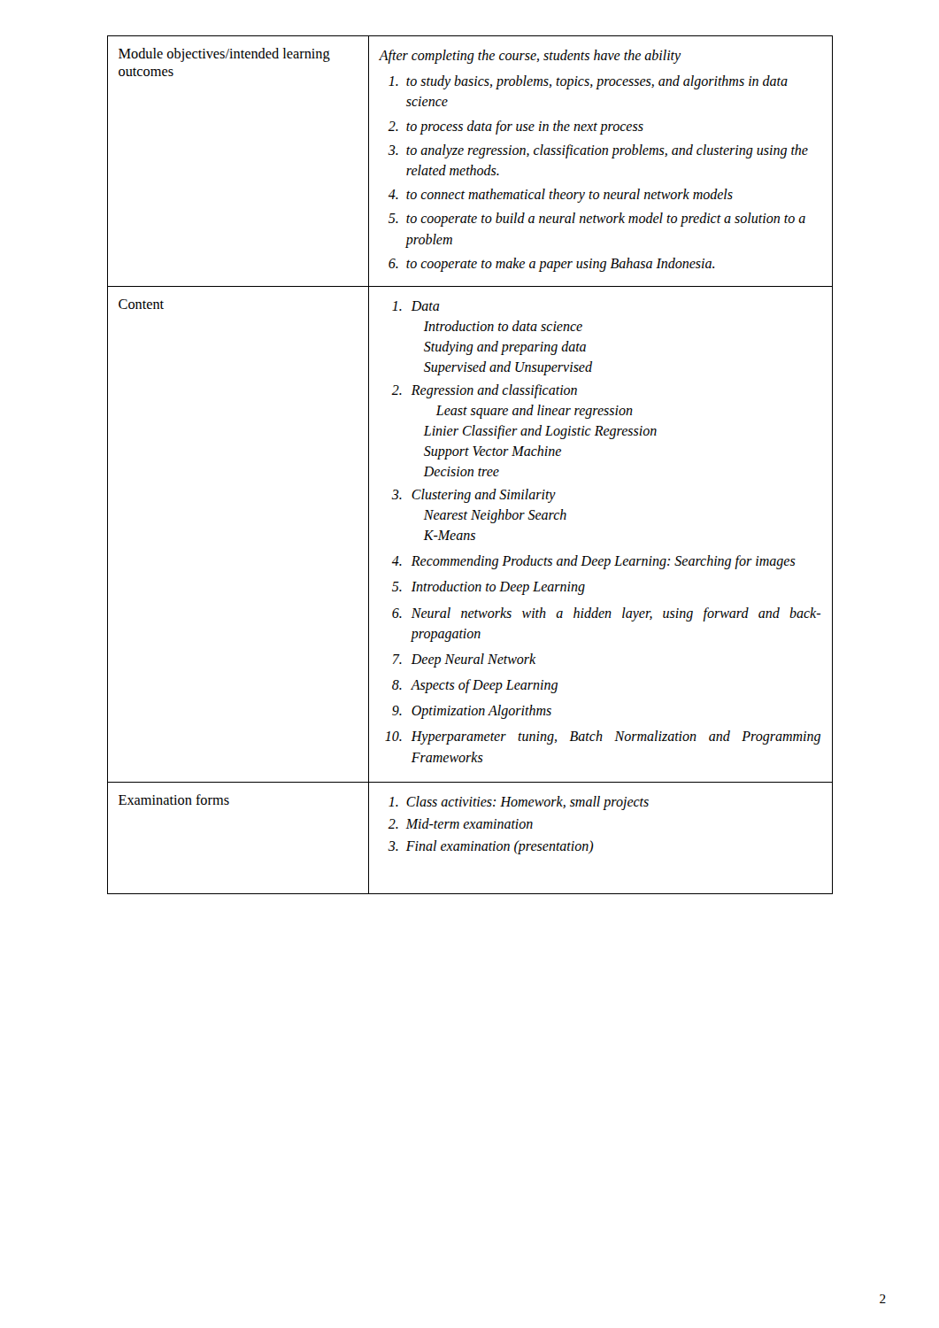| Module objectives/intended learning outcomes | After completing the course, students have the ability to study basics, problems, topics, processes, and algorithms in data science to process data for use in the next process to analyze regression, classification problems, and clustering using the related methods. to connect mathematical theory to neural network models to cooperate to build a neural network model to predict a solution to a problem to cooperate to make a paper using Bahasa Indonesia. |
| Content | Data Introduction to data science Studying and preparing data Supervised and Unsupervised Regression and classification Least square and linear regression Linier Classifier and Logistic Regression Support Vector Machine Decision tree Clustering and Similarity Nearest Neighbor Search K-Means Recommending Products and Deep Learning: Searching for images Introduction to Deep Learning Neural networks with a hidden layer, using forward and back-propagation Deep Neural Network Aspects of Deep Learning Optimization Algorithms Hyperparameter tuning, Batch Normalization and Programming Frameworks |
| Examination forms | Class activities: Homework, small projects Mid-term examination Final examination (presentation) |
2